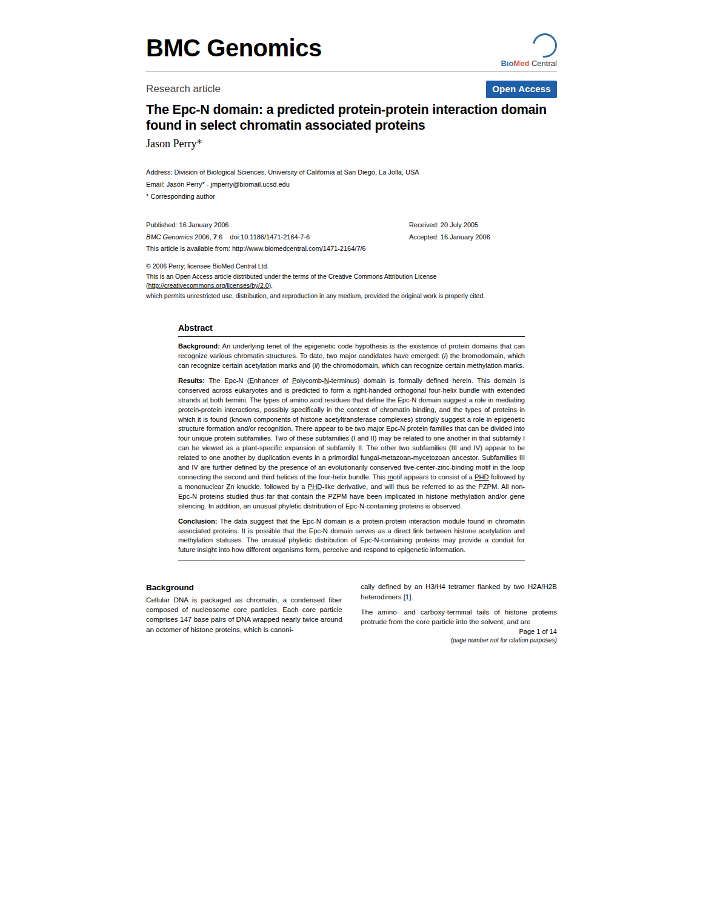BMC Genomics
Bio Med Central
Research article
Open Access
The Epc-N domain: a predicted protein-protein interaction domain found in select chromatin associated proteins
Jason Perry*
Address: Division of Biological Sciences, University of California at San Diego, La Jolla, USA
Email: Jason Perry* - jmperry@biomail.ucsd.edu
* Corresponding author
Published: 16 January 2006
BMC Genomics 2006, 7:6 doi:10.1186/1471-2164-7-6
This article is available from: http://www.biomedcentral.com/1471-2164/7/6
Received: 20 July 2005
Accepted: 16 January 2006
© 2006 Perry; licensee BioMed Central Ltd.
This is an Open Access article distributed under the terms of the Creative Commons Attribution License (http://creativecommons.org/licenses/by/2.0),
which permits unrestricted use, distribution, and reproduction in any medium, provided the original work is properly cited.
Abstract
Background: An underlying tenet of the epigenetic code hypothesis is the existence of protein domains that can recognize various chromatin structures. To date, two major candidates have emerged: (i) the bromodomain, which can recognize certain acetylation marks and (ii) the chromodomain, which can recognize certain methylation marks.
Results: The Epc-N (Enhancer of Polycomb-N-terminus) domain is formally defined herein. This domain is conserved across eukaryotes and is predicted to form a right-handed orthogonal four-helix bundle with extended strands at both termini. The types of amino acid residues that define the Epc-N domain suggest a role in mediating protein-protein interactions, possibly specifically in the context of chromatin binding, and the types of proteins in which it is found (known components of histone acetyltransferase complexes) strongly suggest a role in epigenetic structure formation and/or recognition. There appear to be two major Epc-N protein families that can be divided into four unique protein subfamilies. Two of these subfamilies (I and II) may be related to one another in that subfamily I can be viewed as a plant-specific expansion of subfamily II. The other two subfamilies (III and IV) appear to be related to one another by duplication events in a primordial fungal-metazoan-mycetozoan ancestor. Subfamilies III and IV are further defined by the presence of an evolutionarily conserved five-center-zinc-binding motif in the loop connecting the second and third helices of the four-helix bundle. This motif appears to consist of a PHD followed by a mononuclear Zn knuckle, followed by a PHD-like derivative, and will thus be referred to as the PZPM. All non-Epc-N proteins studied thus far that contain the PZPM have been implicated in histone methylation and/or gene silencing. In addition, an unusual phyletic distribution of Epc-N-containing proteins is observed.
Conclusion: The data suggest that the Epc-N domain is a protein-protein interaction module found in chromatin associated proteins. It is possible that the Epc-N domain serves as a direct link between histone acetylation and methylation statuses. The unusual phyletic distribution of Epc-N-containing proteins may provide a conduit for future insight into how different organisms form, perceive and respond to epigenetic information.
Background
Cellular DNA is packaged as chromatin, a condensed fiber composed of nucleosome core particles. Each core particle comprises 147 base pairs of DNA wrapped nearly twice around an octomer of histone proteins, which is canoni-
cally defined by an H3/H4 tetramer flanked by two H2A/H2B heterodimers [1].
The amino- and carboxy-terminal tails of histone proteins protrude from the core particle into the solvent, and are
Page 1 of 14
(page number not for citation purposes)